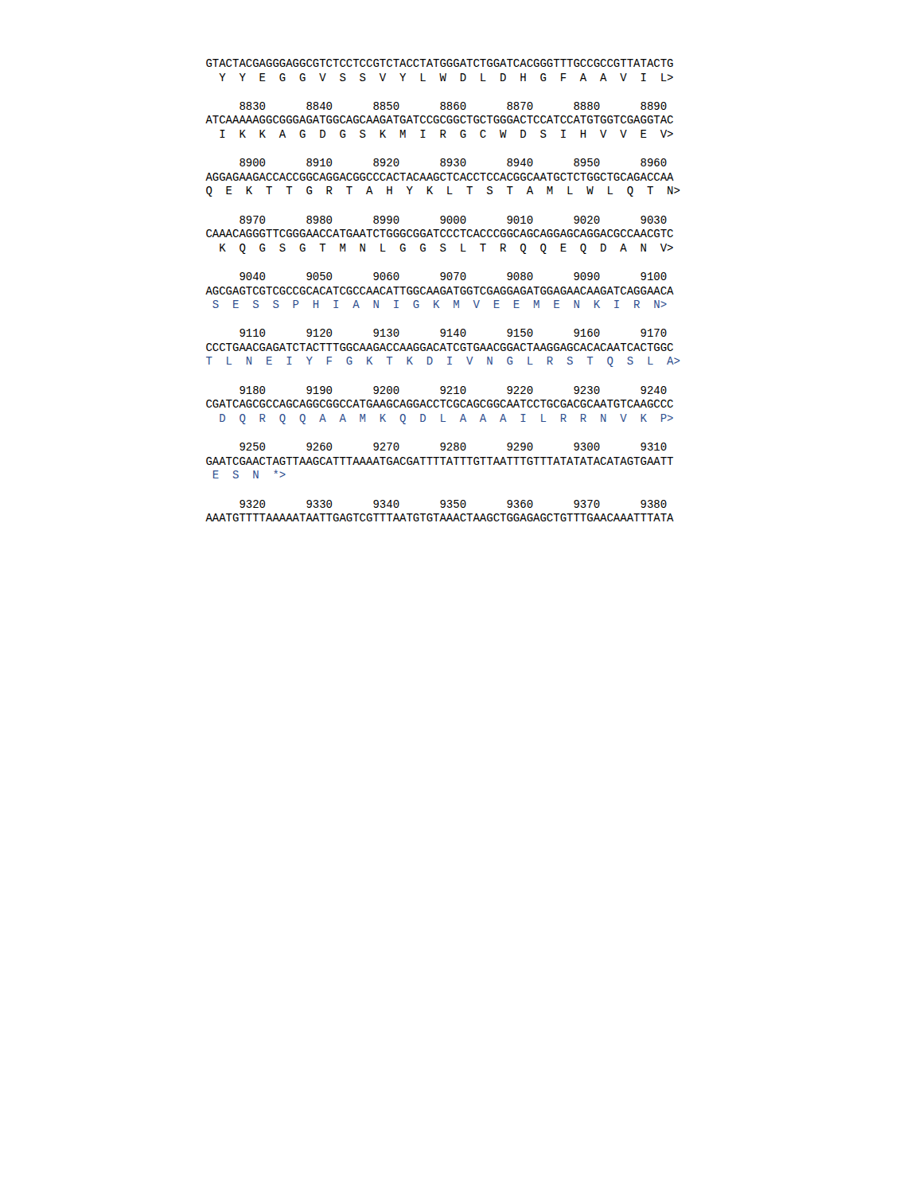GTACTACGAGGGAGGCGTCTCCTCCGTCTACCTATGGGATCTGGATCACGGGTTTGCCGCCGTTATACTG
  Y  Y  E  G  G  V  S  S  V  Y  L  W  D  L  D  H  G  F  A  A  V  I  L>
     8830      8840      8850      8860      8870      8880      8890
ATCAAAAAGGCGGGAGATGGCAGCAAGATGATCCGCGGCTGCTGGGACTCCATCCATGTGGTCGAGGTAC
  I  K  K  A  G  D  G  S  K  M  I  R  G  C  W  D  S  I  H  V  V  E  V>
     8900      8910      8920      8930      8940      8950      8960
AGGAGAAGACCACCGGCAGGACGGCCCACTACAAGCTCACCTCCACGGCAATGCTCTGGCTGCAGACCAA
Q  E  K  T  T  G  R  T  A  H  Y  K  L  T  S  T  A  M  L  W  L  Q  T  N>
     8970      8980      8990      9000      9010      9020      9030
CAAACAGGGTTCGGGAACCATGAATCTGGGCGGATCCCTCACCCGGCAGCAGGAGCAGGACGCCAACGTC
  K  Q  G  S  G  T  M  N  L  G  G  S  L  T  R  Q  Q  E  Q  D  A  N  V>
     9040      9050      9060      9070      9080      9090      9100
AGCGAGTCGTCGCCGCACATCGCCAACATTGGCAAGATGGTCGAGGAGATGGAGAACAAGATCAGGAACA
 S  E  S  S  P  H  I  A  N  I  G  K  M  V  E  E  M  E  N  K  I  R  N>
     9110      9120      9130      9140      9150      9160      9170
CCCTGAACGAGATCTACTTTGGCAAGACCAAGGACATCGTGAACGGACTAAGGAGCACACAATCACTGGC
T  L  N  E  I  Y  F  G  K  T  K  D  I  V  N  G  L  R  S  T  Q  S  L  A>
     9180      9190      9200      9210      9220      9230      9240
CGATCAGCGCCAGCAGGCGGCCATGAAGCAGGACCTCGCAGCGGCAATCCTGCGACGCAATGTCAAGCCC
  D  Q  R  Q  Q  A  A  M  K  Q  D  L  A  A  A  I  L  R  R  N  V  K  P>
     9250      9260      9270      9280      9290      9300      9310
GAATCGAACTAGTTAAGCATTTAAAATGACGATTTTATTTGTTAATTTGTTTATATATACATAGTGAATT
 E  S  N  *>
     9320      9330      9340      9350      9360      9370      9380
AAATGTTTTAAAAATAATTGAGTCGTTTAATGTGTAAACTAAGCTGGAGAGCTGTTTGAACAAATTTATA